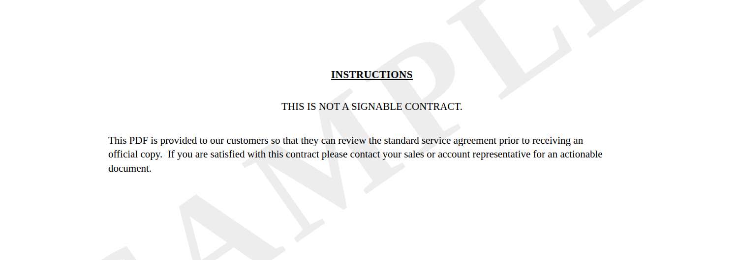SAMPLE
INSTRUCTIONS
THIS IS NOT A SIGNABLE CONTRACT.
This PDF is provided to our customers so that they can review the standard service agreement prior to receiving an official copy. If you are satisfied with this contract please contact your sales or account representative for an actionable document.